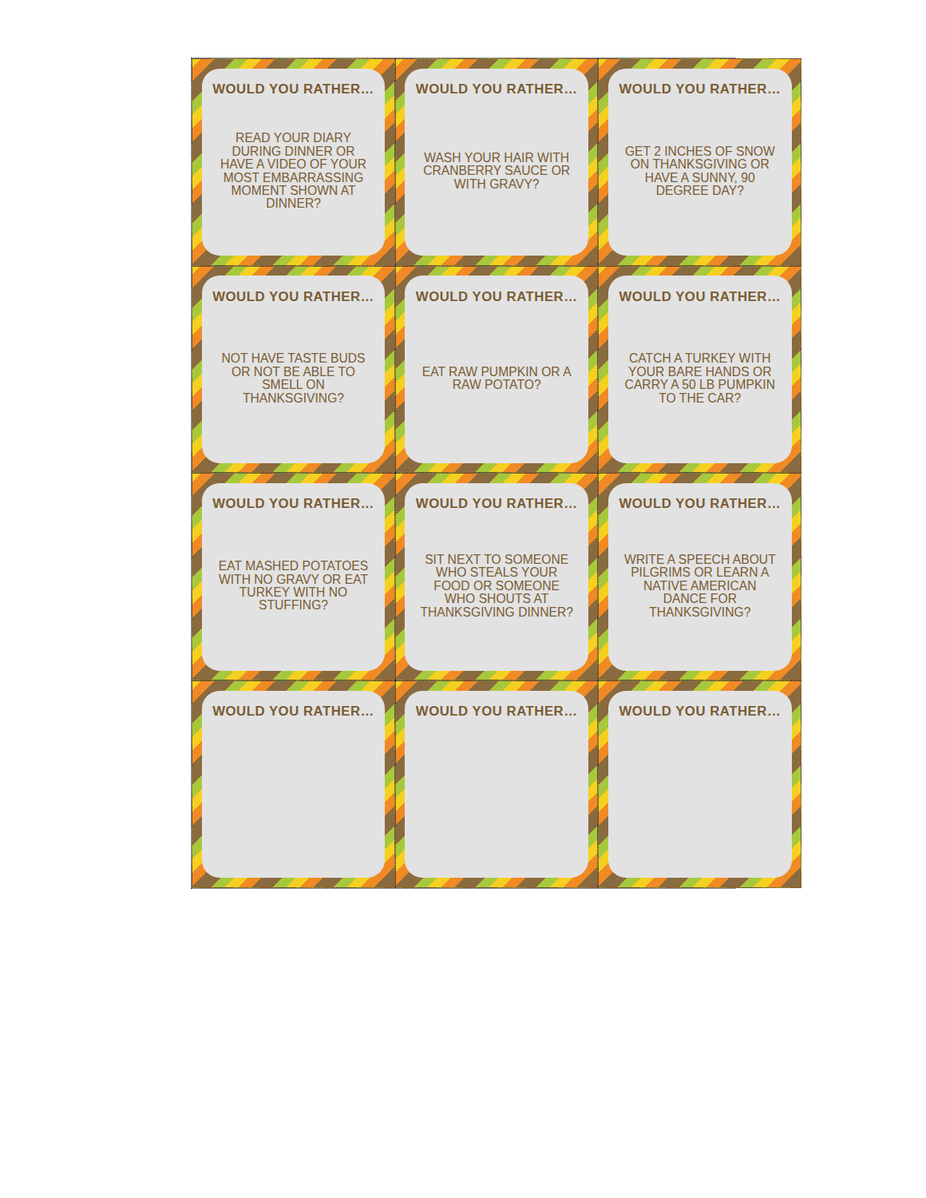Would you rather…
Read your diary during dinner or have a video of your most embarrassing moment shown at dinner?
Would you rather…
Wash your hair with cranberry sauce or with gravy?
Would you rather…
Get 2 inches of snow on Thanksgiving or have a sunny, 90 degree day?
Would you rather…
Not have taste buds or not be able to smell on Thanksgiving?
Would you rather…
Eat raw pumpkin or a raw potato?
Would you rather…
Catch a turkey with your bare hands or carry a 50 lb pumpkin to the car?
Would you rather…
Eat mashed potatoes with no gravy or eat turkey with no stuffing?
Would you rather…
Sit next to someone who steals your food or someone who shouts at Thanksgiving dinner?
Would you rather…
Write a speech about pilgrims or learn a Native American dance for Thanksgiving?
Would you rather…
Would you rather…
Would you rather…